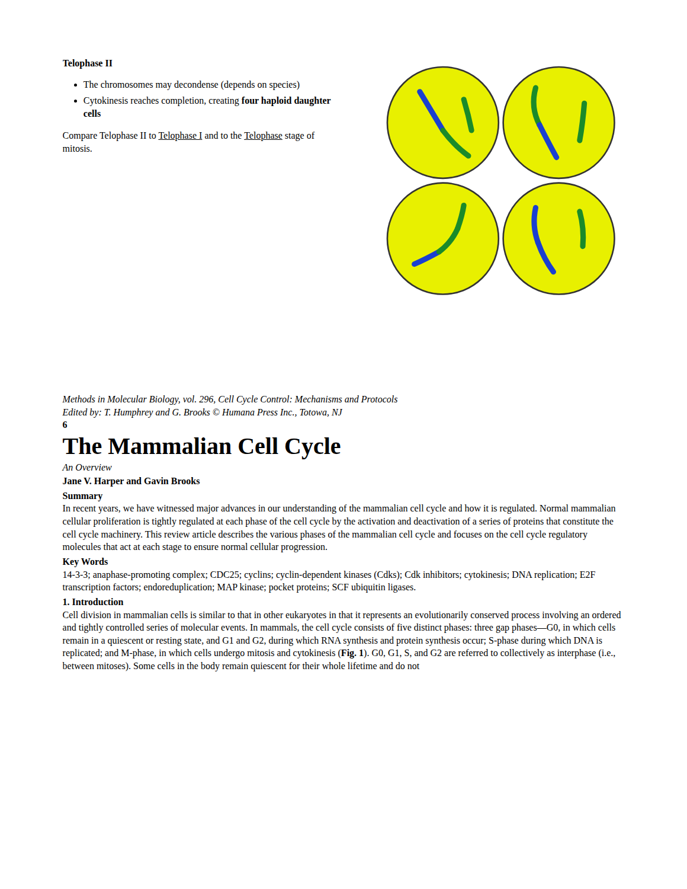Telophase II
The chromosomes may decondense (depends on species)
Cytokinesis reaches completion, creating four haploid daughter cells
Compare Telophase II to Telophase I and to the Telophase stage of mitosis.
Methods in Molecular Biology, vol. 296, Cell Cycle Control: Mechanisms and Protocols
Edited by: T. Humphrey and G. Brooks © Humana Press Inc., Totowa, NJ
6
The Mammalian Cell Cycle
An Overview
Jane V. Harper and Gavin Brooks
Summary
In recent years, we have witnessed major advances in our understanding of the mammalian cell cycle and how it is regulated. Normal mammalian cellular proliferation is tightly regulated at each phase of the cell cycle by the activation and deactivation of a series of proteins that constitute the cell cycle machinery. This review article describes the various phases of the mammalian cell cycle and focuses on the cell cycle regulatory molecules that act at each stage to ensure normal cellular progression.
Key Words
14-3-3; anaphase-promoting complex; CDC25; cyclins; cyclin-dependent kinases (Cdks); Cdk inhibitors; cytokinesis; DNA replication; E2F transcription factors; endoreduplication; MAP kinase; pocket proteins; SCF ubiquitin ligases.
1. Introduction
Cell division in mammalian cells is similar to that in other eukaryotes in that it represents an evolutionarily conserved process involving an ordered and tightly controlled series of molecular events. In mammals, the cell cycle consists of five distinct phases: three gap phases—G0, in which cells remain in a quiescent or resting state, and G1 and G2, during which RNA synthesis and protein synthesis occur; S-phase during which DNA is replicated; and M-phase, in which cells undergo mitosis and cytokinesis (Fig. 1). G0, G1, S, and G2 are referred to collectively as interphase (i.e., between mitoses). Some cells in the body remain quiescent for their whole lifetime and do not